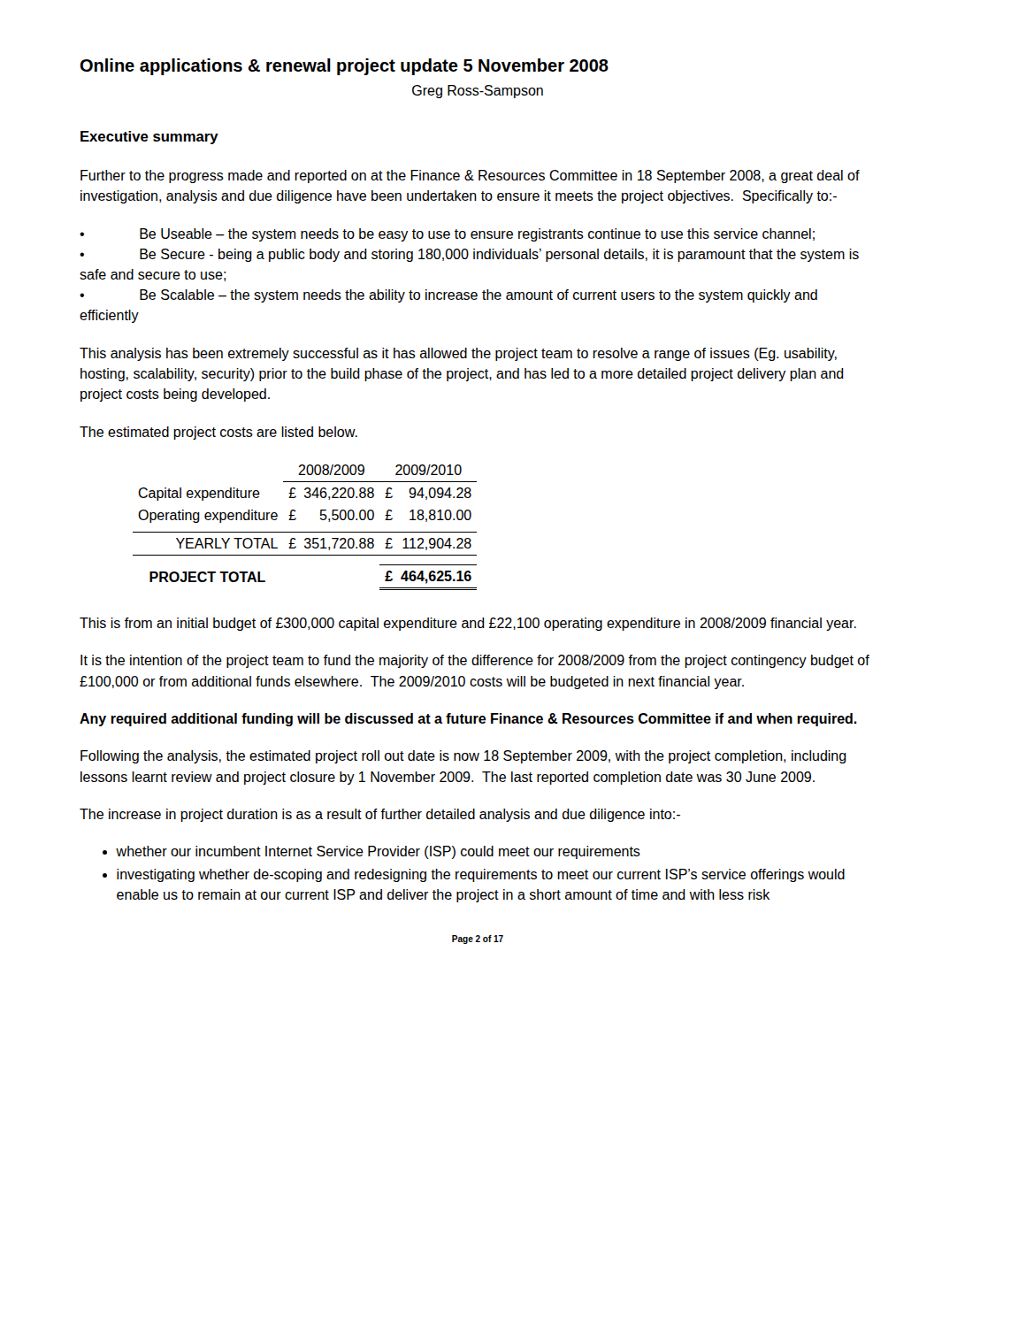Online applications & renewal project update 5 November 2008
Greg Ross-Sampson
Executive summary
Further to the progress made and reported on at the Finance & Resources Committee in 18 September 2008, a great deal of investigation, analysis and due diligence have been undertaken to ensure it meets the project objectives. Specifically to:-
•Be Useable – the system needs to be easy to use to ensure registrants continue to use this service channel;
•Be Secure - being a public body and storing 180,000 individuals’ personal details, it is paramount that the system is safe and secure to use;
•Be Scalable – the system needs the ability to increase the amount of current users to the system quickly and efficiently
This analysis has been extremely successful as it has allowed the project team to resolve a range of issues (Eg. usability, hosting, scalability, security) prior to the build phase of the project, and has led to a more detailed project delivery plan and project costs being developed.
The estimated project costs are listed below.
| | 2008/2009 | 2009/2010 |
| Capital expenditure | £ | 346,220.88 | £ | 94,094.28 |
| Operating expenditure | £ | 5,500.00 | £ | 18,810.00 |
| YEARLY TOTAL | £ | 351,720.88 | £ | 112,904.28 |
| PROJECT TOTAL | | | £ 464,625.16 |
This is from an initial budget of £300,000 capital expenditure and £22,100 operating expenditure in 2008/2009 financial year.
It is the intention of the project team to fund the majority of the difference for 2008/2009 from the project contingency budget of £100,000 or from additional funds elsewhere. The 2009/2010 costs will be budgeted in next financial year.
Any required additional funding will be discussed at a future Finance & Resources Committee if and when required.
Following the analysis, the estimated project roll out date is now 18 September 2009, with the project completion, including lessons learnt review and project closure by 1 November 2009. The last reported completion date was 30 June 2009.
The increase in project duration is as a result of further detailed analysis and due diligence into:-
whether our incumbent Internet Service Provider (ISP) could meet our requirements
investigating whether de-scoping and redesigning the requirements to meet our current ISP’s service offerings would enable us to remain at our current ISP and deliver the project in a short amount of time and with less risk
Page 2 of 17